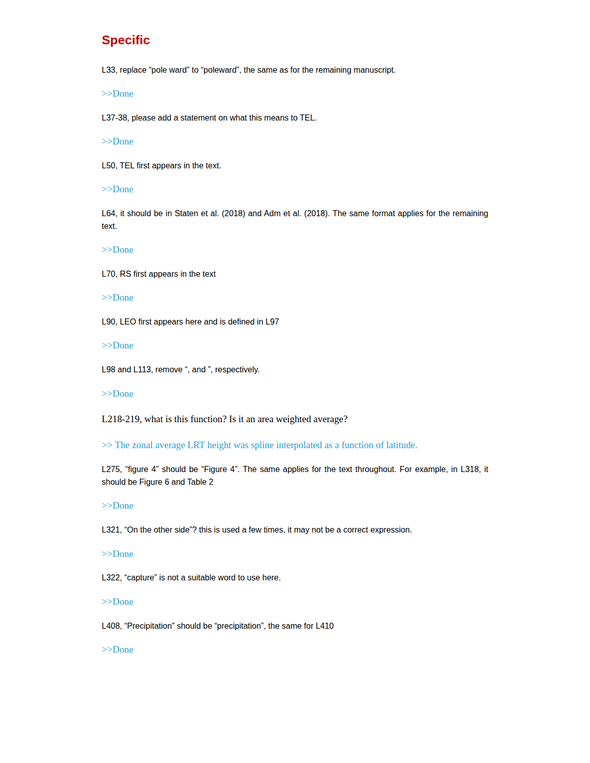Specific
L33, replace “pole ward” to “poleward”, the same as for the remaining manuscript.
>>Done
L37-38, please add a statement on what this means to TEL.
>>Done
L50, TEL first appears in the text.
>>Done
L64, it should be in Staten et al. (2018) and Adm et al. (2018). The same format applies for the remaining text.
>>Done
L70, RS first appears in the text
>>Done
L90, LEO first appears here and is defined in L97
>>Done
L98 and L113, remove “, and ”, respectively.
>>Done
L218-219, what is this function? Is it an area weighted average?
>> The zonal average LRT height was spline interpolated as a function of latitude.
L275, “figure 4” should be “Figure 4”. The same applies for the text throughout. For example, in L318, it should be Figure 6 and Table 2
>>Done
L321, “On the other side”? this is used a few times, it may not be a correct expression.
>>Done
L322, “capture” is not a suitable word to use here.
>>Done
L408, “Precipitation” should be “precipitation”, the same for L410
>>Done